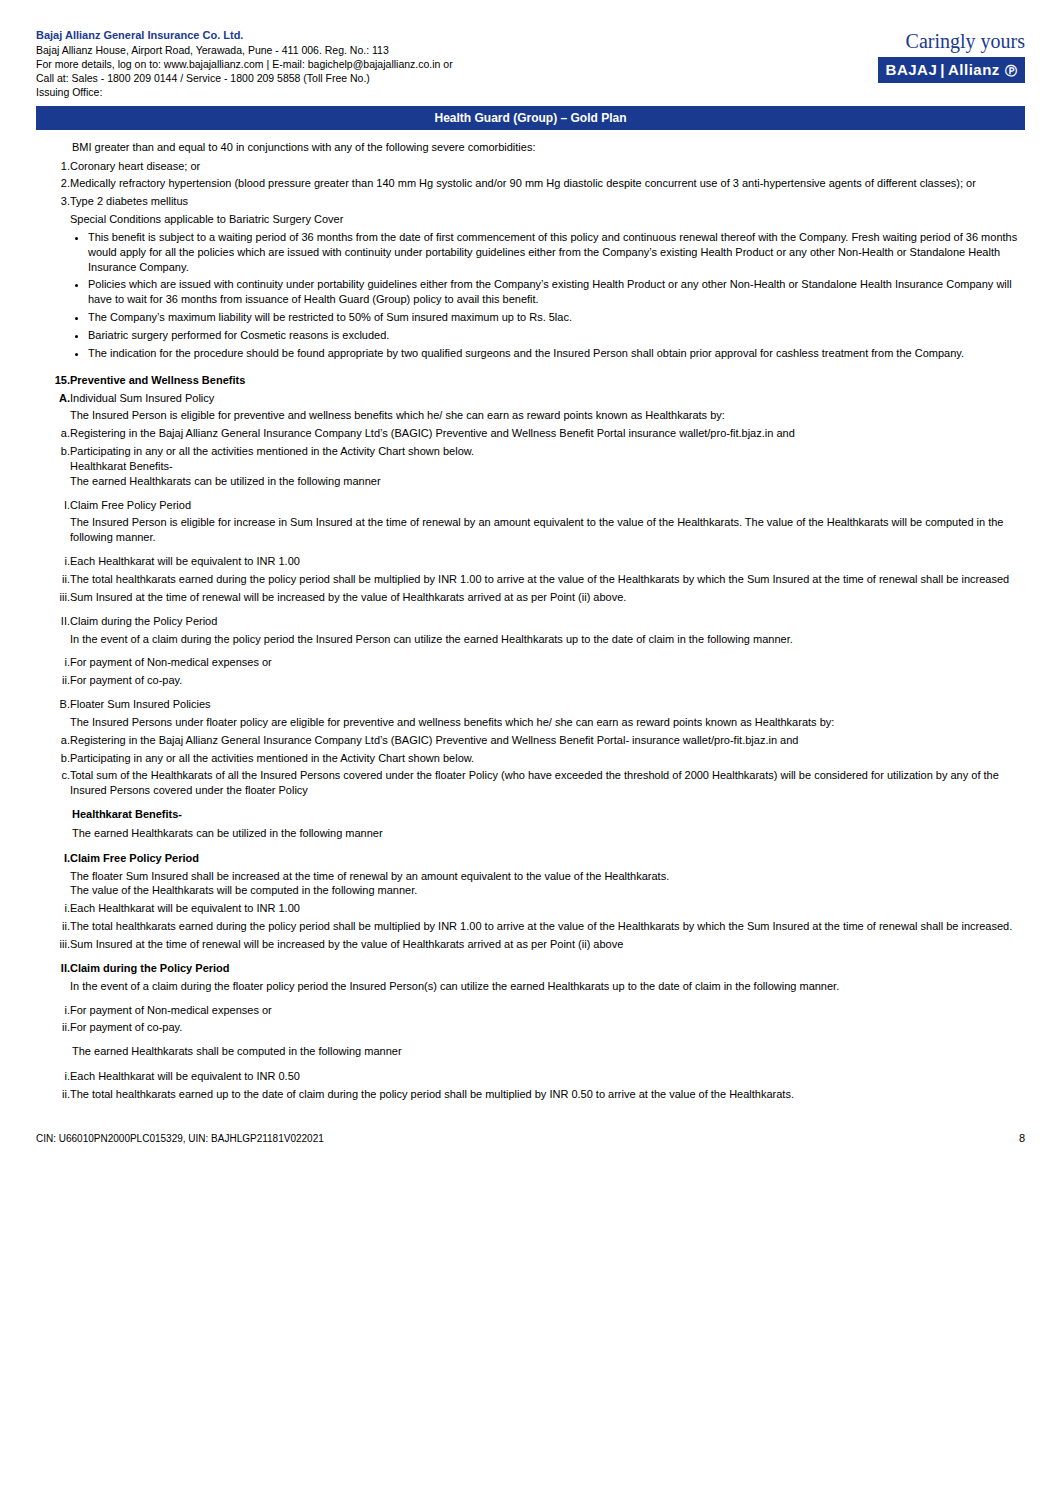Bajaj Allianz General Insurance Co. Ltd.
Bajaj Allianz House, Airport Road, Yerawada, Pune - 411 006. Reg. No.: 113
For more details, log on to: www.bajajallianz.com | E-mail: bagichelp@bajajallianz.co.in or
Call at: Sales - 1800 209 0144 / Service - 1800 209 5858 (Toll Free No.)
Issuing Office:
Caringly yours
BAJAJ|Allianz Ⓟ
Health Guard (Group) – Gold Plan
BMI greater than and equal to 40 in conjunctions with any of the following severe comorbidities:
| 1. | Coronary heart disease; or |
| 2. | Medically refractory hypertension (blood pressure greater than 140 mm Hg systolic and/or 90 mm Hg diastolic despite concurrent use of 3 anti-hypertensive agents of different classes); or |
| 3. | Type 2 diabetes mellitus |
| | Special Conditions applicable to Bariatric Surgery Cover |
This benefit is subject to a waiting period of 36 months from the date of first commencement of this policy and continuous renewal thereof with the Company. Fresh waiting period of 36 months would apply for all the policies which are issued with continuity under portability guidelines either from the Company’s existing Health Product or any other Non-Health or Standalone Health Insurance Company.
Policies which are issued with continuity under portability guidelines either from the Company’s existing Health Product or any other Non-Health or Standalone Health Insurance Company will have to wait for 36 months from issuance of Health Guard (Group) policy to avail this benefit.
The Company’s maximum liability will be restricted to 50% of Sum insured maximum up to Rs. 5lac.
Bariatric surgery performed for Cosmetic reasons is excluded.
The indication for the procedure should be found appropriate by two qualified surgeons and the Insured Person shall obtain prior approval for cashless treatment from the Company.
| 15. | Preventive and Wellness Benefits |
| A. | Individual Sum Insured Policy |
| | The Insured Person is eligible for preventive and wellness benefits which he/ she can earn as reward points known as Healthkarats by: |
| a. | Registering in the Bajaj Allianz General Insurance Company Ltd’s (BAGIC) Preventive and Wellness Benefit Portal insurance wallet/pro-fit.bjaz.in and |
| b. | Participating in any or all the activities mentioned in the Activity Chart shown below. Healthkarat Benefits- The earned Healthkarats can be utilized in the following manner |
| I. | Claim Free Policy Period |
| | The Insured Person is eligible for increase in Sum Insured at the time of renewal by an amount equivalent to the value of the Healthkarats. The value of the Healthkarats will be computed in the following manner. |
| i. | Each Healthkarat will be equivalent to INR 1.00 |
| ii. | The total healthkarats earned during the policy period shall be multiplied by INR 1.00 to arrive at the value of the Healthkarats by which the Sum Insured at the time of renewal shall be increased |
| iii. | Sum Insured at the time of renewal will be increased by the value of Healthkarats arrived at as per Point (ii) above. |
| II. | Claim during the Policy Period |
| | In the event of a claim during the policy period the Insured Person can utilize the earned Healthkarats up to the date of claim in the following manner. |
| i. | For payment of Non-medical expenses or |
| ii. | For payment of co-pay. |
| B. | Floater Sum Insured Policies |
| | The Insured Persons under floater policy are eligible for preventive and wellness benefits which he/ she can earn as reward points known as Healthkarats by: |
| a. | Registering in the Bajaj Allianz General Insurance Company Ltd’s (BAGIC) Preventive and Wellness Benefit Portal- insurance wallet/pro-fit.bjaz.in and |
| b. | Participating in any or all the activities mentioned in the Activity Chart shown below. |
| c. | Total sum of the Healthkarats of all the Insured Persons covered under the floater Policy (who have exceeded the threshold of 2000 Healthkarats) will be considered for utilization by any of the Insured Persons covered under the floater Policy |
Healthkarat Benefits-
The earned Healthkarats can be utilized in the following manner
| I. | Claim Free Policy Period |
| | The floater Sum Insured shall be increased at the time of renewal by an amount equivalent to the value of the Healthkarats. The value of the Healthkarats will be computed in the following manner. |
| i. | Each Healthkarat will be equivalent to INR 1.00 |
| ii. | The total healthkarats earned during the policy period shall be multiplied by INR 1.00 to arrive at the value of the Healthkarats by which the Sum Insured at the time of renewal shall be increased. |
| iii. | Sum Insured at the time of renewal will be increased by the value of Healthkarats arrived at as per Point (ii) above |
| II. | Claim during the Policy Period |
| | In the event of a claim during the floater policy period the Insured Person(s) can utilize the earned Healthkarats up to the date of claim in the following manner. |
| i. | For payment of Non-medical expenses or |
| ii. | For payment of co-pay. |
The earned Healthkarats shall be computed in the following manner
| i. | Each Healthkarat will be equivalent to INR 0.50 |
| ii. | The total healthkarats earned up to the date of claim during the policy period shall be multiplied by INR 0.50 to arrive at the value of the Healthkarats. |
CIN: U66010PN2000PLC015329, UIN: BAJHLGP21181V022021
8